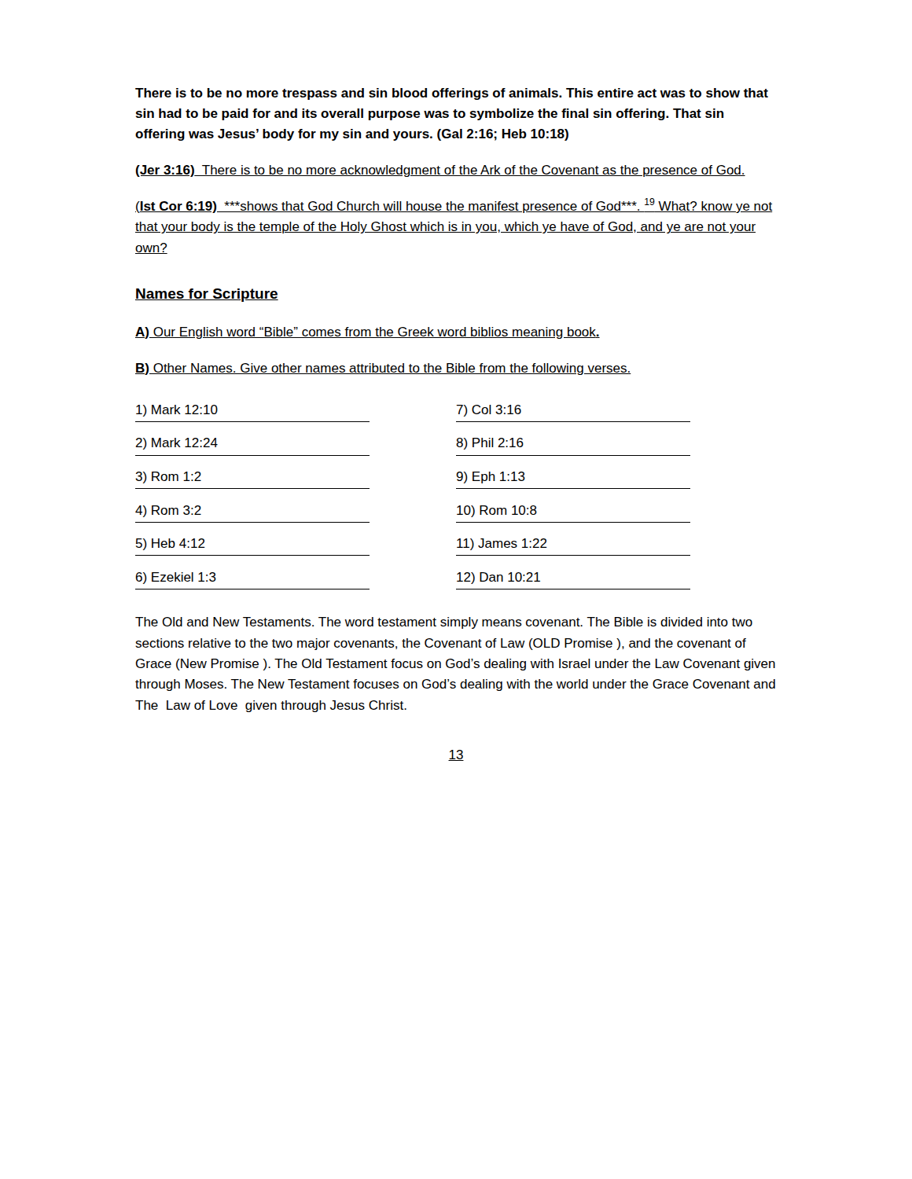There is to be no more trespass and sin blood offerings of animals. This entire act was to show that sin had to be paid for and its overall purpose was to symbolize the final sin offering. That sin offering was Jesus’ body for my sin and yours. (Gal 2:16; Heb 10:18)
(Jer 3:16) There is to be no more acknowledgment of the Ark of the Covenant as the presence of God.
(Ist Cor 6:19) ***shows that God Church will house the manifest presence of God***. 19 What? know ye not that your body is the temple of the Holy Ghost which is in you, which ye have of God, and ye are not your own?
Names for Scripture
A) Our English word “Bible” comes from the Greek word biblios meaning book.
B) Other Names. Give other names attributed to the Bible from the following verses.
| 1) Mark 12:10 | 7) Col 3:16 |
| 2) Mark 12:24 | 8) Phil 2:16 |
| 3) Rom 1:2 | 9) Eph 1:13 |
| 4) Rom 3:2 | 10) Rom 10:8 |
| 5) Heb 4:12 | 11) James 1:22 |
| 6) Ezekiel 1:3 | 12) Dan 10:21 |
The Old and New Testaments. The word testament simply means covenant. The Bible is divided into two sections relative to the two major covenants, the Covenant of Law (OLD Promise ), and the covenant of Grace (New Promise ). The Old Testament focus on God’s dealing with Israel under the Law Covenant given through Moses. The New Testament focuses on God’s dealing with the world under the Grace Covenant and The Law of Love given through Jesus Christ.
13